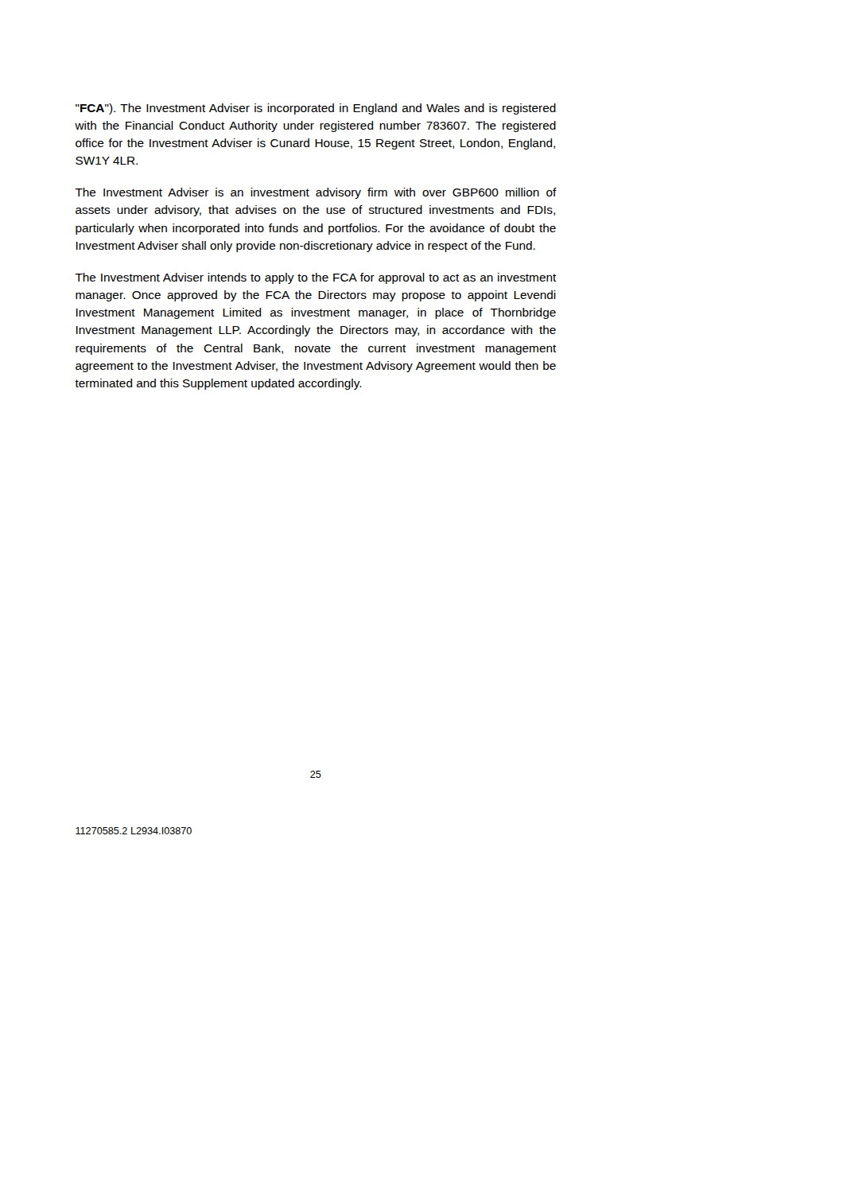"FCA"). The Investment Adviser is incorporated in England and Wales and is registered with the Financial Conduct Authority under registered number 783607. The registered office for the Investment Adviser is Cunard House, 15 Regent Street, London, England, SW1Y 4LR.
The Investment Adviser is an investment advisory firm with over GBP600 million of assets under advisory, that advises on the use of structured investments and FDIs, particularly when incorporated into funds and portfolios. For the avoidance of doubt the Investment Adviser shall only provide non-discretionary advice in respect of the Fund.
The Investment Adviser intends to apply to the FCA for approval to act as an investment manager. Once approved by the FCA the Directors may propose to appoint Levendi Investment Management Limited as investment manager, in place of Thornbridge Investment Management LLP. Accordingly the Directors may, in accordance with the requirements of the Central Bank, novate the current investment management agreement to the Investment Adviser, the Investment Advisory Agreement would then be terminated and this Supplement updated accordingly.
25
11270585.2 L2934.I03870